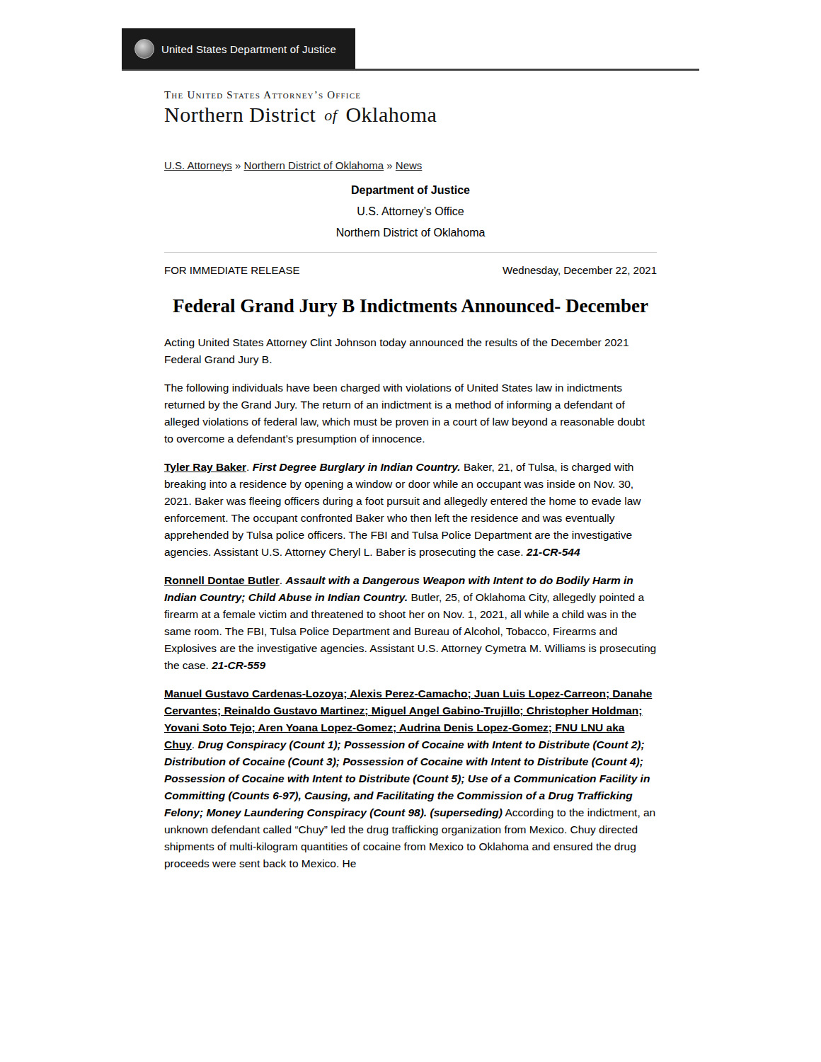United States Department of Justice
The United States Attorney’s Office
Northern District of Oklahoma
U.S. Attorneys » Northern District of Oklahoma » News
Department of Justice
U.S. Attorney’s Office
Northern District of Oklahoma
FOR IMMEDIATE RELEASE
Wednesday, December 22, 2021
Federal Grand Jury B Indictments Announced- December
Acting United States Attorney Clint Johnson today announced the results of the December 2021 Federal Grand Jury B.
The following individuals have been charged with violations of United States law in indictments returned by the Grand Jury. The return of an indictment is a method of informing a defendant of alleged violations of federal law, which must be proven in a court of law beyond a reasonable doubt to overcome a defendant’s presumption of innocence.
Tyler Ray Baker. First Degree Burglary in Indian Country. Baker, 21, of Tulsa, is charged with breaking into a residence by opening a window or door while an occupant was inside on Nov. 30, 2021. Baker was fleeing officers during a foot pursuit and allegedly entered the home to evade law enforcement. The occupant confronted Baker who then left the residence and was eventually apprehended by Tulsa police officers. The FBI and Tulsa Police Department are the investigative agencies. Assistant U.S. Attorney Cheryl L. Baber is prosecuting the case. 21-CR-544
Ronnell Dontae Butler. Assault with a Dangerous Weapon with Intent to do Bodily Harm in Indian Country; Child Abuse in Indian Country. Butler, 25, of Oklahoma City, allegedly pointed a firearm at a female victim and threatened to shoot her on Nov. 1, 2021, all while a child was in the same room. The FBI, Tulsa Police Department and Bureau of Alcohol, Tobacco, Firearms and Explosives are the investigative agencies. Assistant U.S. Attorney Cymetra M. Williams is prosecuting the case. 21-CR-559
Manuel Gustavo Cardenas-Lozoya; Alexis Perez-Camacho; Juan Luis Lopez-Carreon; Danahe Cervantes; Reinaldo Gustavo Martinez; Miguel Angel Gabino-Trujillo; Christopher Holdman; Yovani Soto Tejo; Aren Yoana Lopez-Gomez; Audrina Denis Lopez-Gomez; FNU LNU aka Chuy. Drug Conspiracy (Count 1); Possession of Cocaine with Intent to Distribute (Count 2); Distribution of Cocaine (Count 3); Possession of Cocaine with Intent to Distribute (Count 4); Possession of Cocaine with Intent to Distribute (Count 5); Use of a Communication Facility in Committing (Counts 6-97), Causing, and Facilitating the Commission of a Drug Trafficking Felony; Money Laundering Conspiracy (Count 98). (superseding) According to the indictment, an unknown defendant called “Chuy” led the drug trafficking organization from Mexico. Chuy directed shipments of multi-kilogram quantities of cocaine from Mexico to Oklahoma and ensured the drug proceeds were sent back to Mexico. He